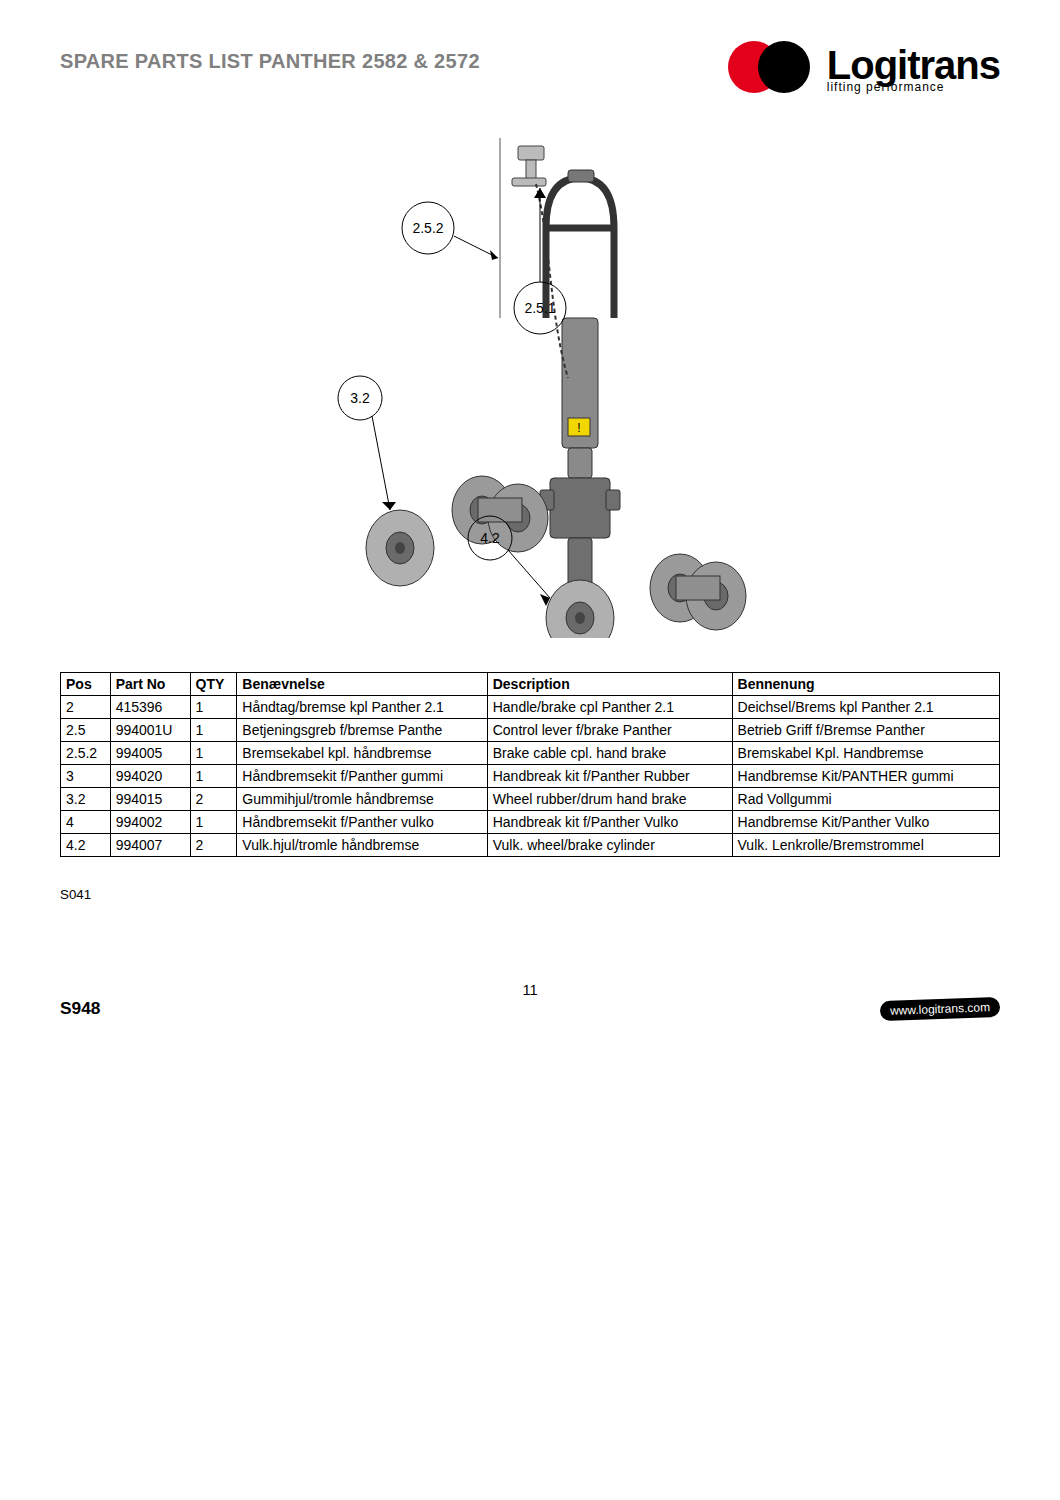SPARE PARTS LIST PANTHER 2582 & 2572
Logitrans
lifting performance
! 2.5.2 2.5.1 3.2 4.2
| Pos | Part No | QTY | Benævnelse | Description | Bennenung |
| --- | --- | --- | --- | --- | --- |
| 2 | 415396 | 1 | Håndtag/bremse kpl Panther 2.1 | Handle/brake cpl Panther 2.1 | Deichsel/Brems kpl Panther 2.1 |
| 2.5 | 994001U | 1 | Betjeningsgreb f/bremse Panthe | Control lever f/brake Panther | Betrieb Griff f/Bremse Panther |
| 2.5.2 | 994005 | 1 | Bremsekabel kpl. håndbremse | Brake cable cpl. hand brake | Bremskabel Kpl. Handbremse |
| 3 | 994020 | 1 | Håndbremsekit f/Panther gummi | Handbreak kit f/Panther Rubber | Handbremse Kit/PANTHER gummi |
| 3.2 | 994015 | 2 | Gummihjul/tromle håndbremse | Wheel rubber/drum hand brake | Rad Vollgummi |
| 4 | 994002 | 1 | Håndbremsekit f/Panther vulko | Handbreak kit f/Panther Vulko | Handbremse Kit/Panther Vulko |
| 4.2 | 994007 | 2 | Vulk.hjul/tromle håndbremse | Vulk. wheel/brake cylinder | Vulk. Lenkrolle/Bremstrommel |
S041
11
S948
www.logitrans.com